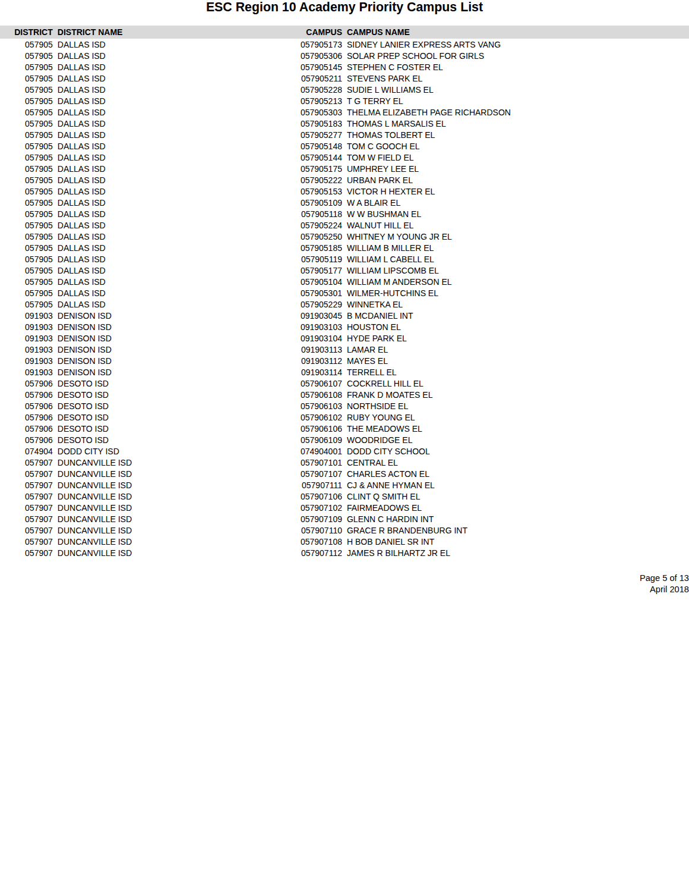ESC Region 10 Academy Priority Campus List
| DISTRICT | DISTRICT NAME | CAMPUS | CAMPUS NAME |
| --- | --- | --- | --- |
| 057905 | DALLAS ISD | 057905173 | SIDNEY LANIER EXPRESS ARTS VANG |
| 057905 | DALLAS ISD | 057905306 | SOLAR PREP SCHOOL FOR GIRLS |
| 057905 | DALLAS ISD | 057905145 | STEPHEN C FOSTER EL |
| 057905 | DALLAS ISD | 057905211 | STEVENS PARK EL |
| 057905 | DALLAS ISD | 057905228 | SUDIE L WILLIAMS EL |
| 057905 | DALLAS ISD | 057905213 | T G TERRY EL |
| 057905 | DALLAS ISD | 057905303 | THELMA ELIZABETH PAGE RICHARDSON |
| 057905 | DALLAS ISD | 057905183 | THOMAS L MARSALIS EL |
| 057905 | DALLAS ISD | 057905277 | THOMAS TOLBERT EL |
| 057905 | DALLAS ISD | 057905148 | TOM C GOOCH EL |
| 057905 | DALLAS ISD | 057905144 | TOM W FIELD EL |
| 057905 | DALLAS ISD | 057905175 | UMPHREY LEE EL |
| 057905 | DALLAS ISD | 057905222 | URBAN PARK EL |
| 057905 | DALLAS ISD | 057905153 | VICTOR H HEXTER EL |
| 057905 | DALLAS ISD | 057905109 | W A BLAIR EL |
| 057905 | DALLAS ISD | 057905118 | W W BUSHMAN EL |
| 057905 | DALLAS ISD | 057905224 | WALNUT HILL EL |
| 057905 | DALLAS ISD | 057905250 | WHITNEY M YOUNG JR EL |
| 057905 | DALLAS ISD | 057905185 | WILLIAM B MILLER EL |
| 057905 | DALLAS ISD | 057905119 | WILLIAM L CABELL EL |
| 057905 | DALLAS ISD | 057905177 | WILLIAM LIPSCOMB EL |
| 057905 | DALLAS ISD | 057905104 | WILLIAM M ANDERSON EL |
| 057905 | DALLAS ISD | 057905301 | WILMER-HUTCHINS EL |
| 057905 | DALLAS ISD | 057905229 | WINNETKA EL |
| 091903 | DENISON ISD | 091903045 | B MCDANIEL INT |
| 091903 | DENISON ISD | 091903103 | HOUSTON EL |
| 091903 | DENISON ISD | 091903104 | HYDE PARK EL |
| 091903 | DENISON ISD | 091903113 | LAMAR EL |
| 091903 | DENISON ISD | 091903112 | MAYES EL |
| 091903 | DENISON ISD | 091903114 | TERRELL EL |
| 057906 | DESOTO ISD | 057906107 | COCKRELL HILL EL |
| 057906 | DESOTO ISD | 057906108 | FRANK D MOATES EL |
| 057906 | DESOTO ISD | 057906103 | NORTHSIDE EL |
| 057906 | DESOTO ISD | 057906102 | RUBY YOUNG EL |
| 057906 | DESOTO ISD | 057906106 | THE MEADOWS EL |
| 057906 | DESOTO ISD | 057906109 | WOODRIDGE EL |
| 074904 | DODD CITY ISD | 074904001 | DODD CITY SCHOOL |
| 057907 | DUNCANVILLE ISD | 057907101 | CENTRAL EL |
| 057907 | DUNCANVILLE ISD | 057907107 | CHARLES ACTON EL |
| 057907 | DUNCANVILLE ISD | 057907111 | CJ & ANNE HYMAN EL |
| 057907 | DUNCANVILLE ISD | 057907106 | CLINT Q SMITH EL |
| 057907 | DUNCANVILLE ISD | 057907102 | FAIRMEADOWS EL |
| 057907 | DUNCANVILLE ISD | 057907109 | GLENN C HARDIN INT |
| 057907 | DUNCANVILLE ISD | 057907110 | GRACE R BRANDENBURG INT |
| 057907 | DUNCANVILLE ISD | 057907108 | H BOB DANIEL SR INT |
| 057907 | DUNCANVILLE ISD | 057907112 | JAMES R BILHARTZ JR EL |
Page 5 of 13
April 2018